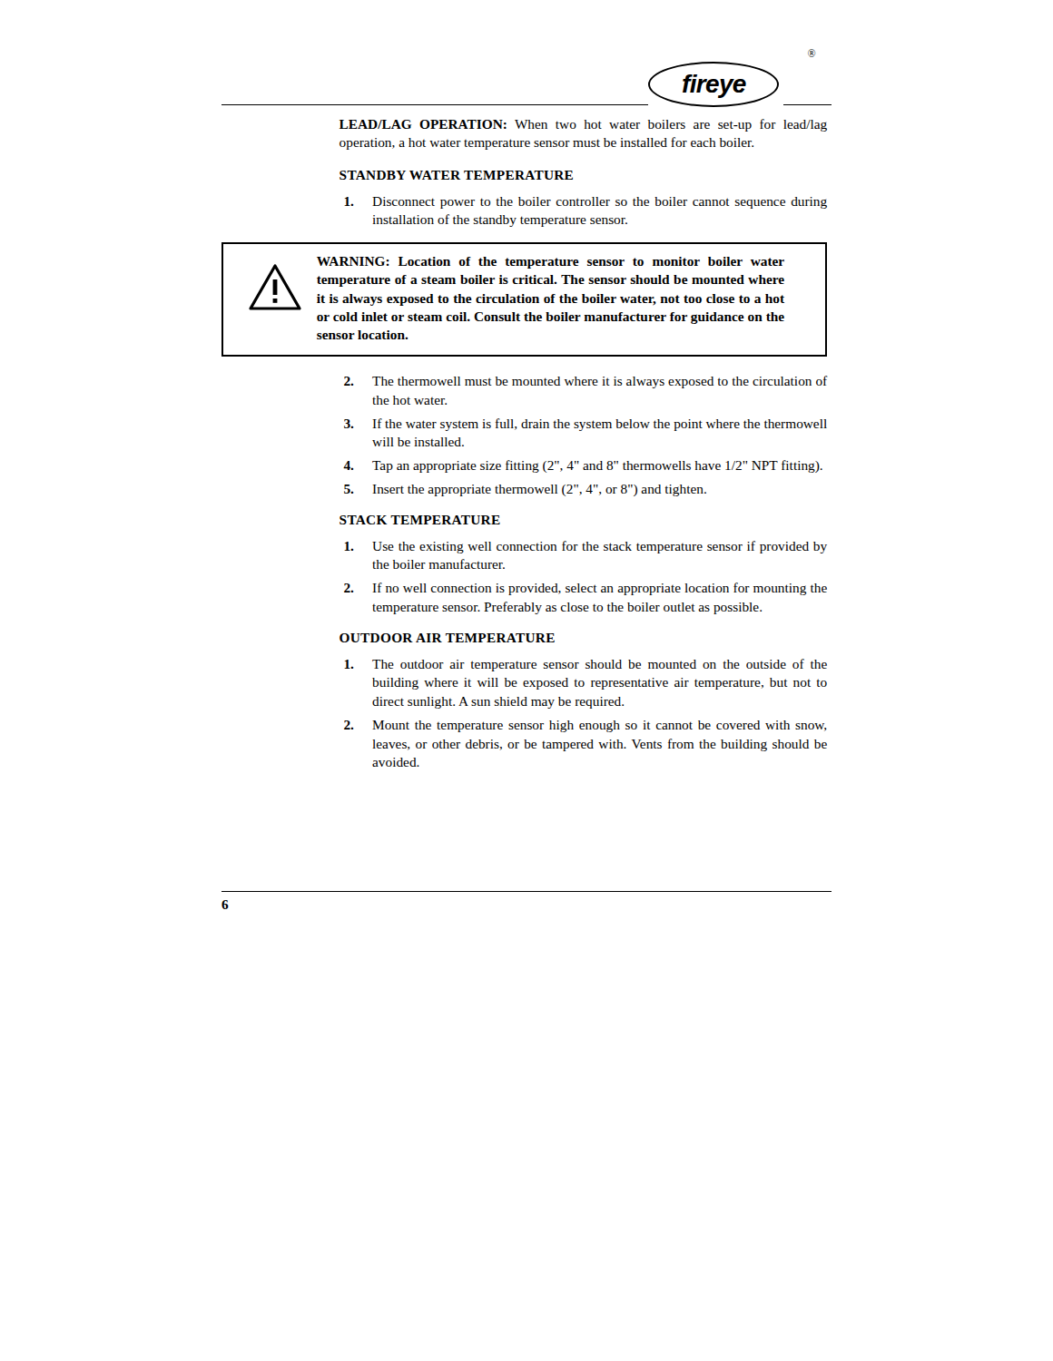®
fireye
LEAD/LAG OPERATION: When two hot water boilers are set-up for lead/lag operation, a hot water temperature sensor must be installed for each boiler.
STANDBY WATER TEMPERATURE
Disconnect power to the boiler controller so the boiler cannot sequence during installation of the standby temperature sensor.
WARNING: Location of the temperature sensor to monitor boiler water temperature of a steam boiler is critical. The sensor should be mounted where it is always exposed to the circulation of the boiler water, not too close to a hot or cold inlet or steam coil. Consult the boiler manufacturer for guidance on the sensor location.
The thermowell must be mounted where it is always exposed to the circulation of the hot water.
If the water system is full, drain the system below the point where the thermowell will be installed.
Tap an appropriate size fitting (2", 4" and 8" thermowells have 1/2" NPT fitting).
Insert the appropriate thermowell (2", 4", or 8") and tighten.
STACK TEMPERATURE
Use the existing well connection for the stack temperature sensor if provided by the boiler manufacturer.
If no well connection is provided, select an appropriate location for mounting the temperature sensor. Preferably as close to the boiler outlet as possible.
OUTDOOR AIR TEMPERATURE
The outdoor air temperature sensor should be mounted on the outside of the building where it will be exposed to representative air temperature, but not to direct sunlight. A sun shield may be required.
Mount the temperature sensor high enough so it cannot be covered with snow, leaves, or other debris, or be tampered with. Vents from the building should be avoided.
6